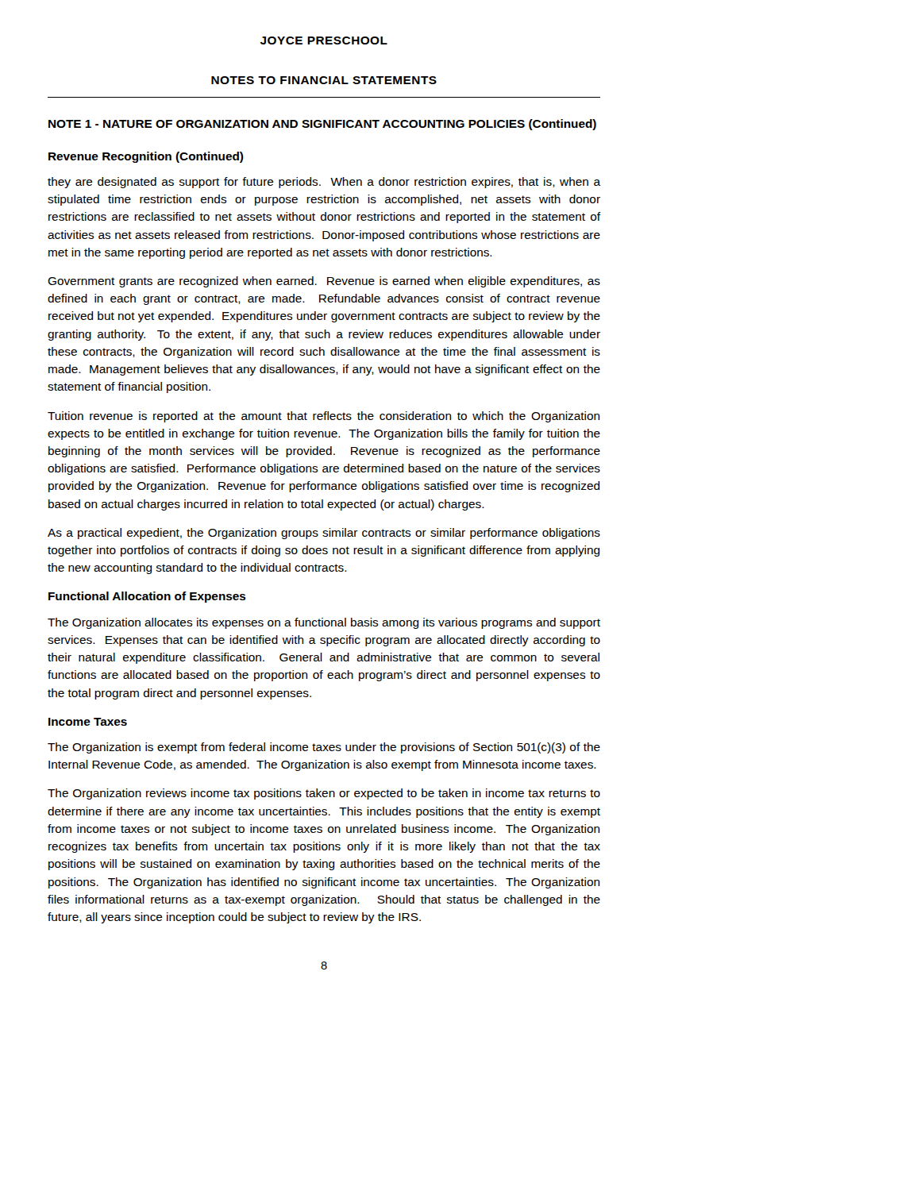JOYCE PRESCHOOL
NOTES TO FINANCIAL STATEMENTS
NOTE 1 - NATURE OF ORGANIZATION AND SIGNIFICANT ACCOUNTING POLICIES (Continued)
Revenue Recognition (Continued)
they are designated as support for future periods. When a donor restriction expires, that is, when a stipulated time restriction ends or purpose restriction is accomplished, net assets with donor restrictions are reclassified to net assets without donor restrictions and reported in the statement of activities as net assets released from restrictions. Donor-imposed contributions whose restrictions are met in the same reporting period are reported as net assets with donor restrictions.
Government grants are recognized when earned. Revenue is earned when eligible expenditures, as defined in each grant or contract, are made. Refundable advances consist of contract revenue received but not yet expended. Expenditures under government contracts are subject to review by the granting authority. To the extent, if any, that such a review reduces expenditures allowable under these contracts, the Organization will record such disallowance at the time the final assessment is made. Management believes that any disallowances, if any, would not have a significant effect on the statement of financial position.
Tuition revenue is reported at the amount that reflects the consideration to which the Organization expects to be entitled in exchange for tuition revenue. The Organization bills the family for tuition the beginning of the month services will be provided. Revenue is recognized as the performance obligations are satisfied. Performance obligations are determined based on the nature of the services provided by the Organization. Revenue for performance obligations satisfied over time is recognized based on actual charges incurred in relation to total expected (or actual) charges.
As a practical expedient, the Organization groups similar contracts or similar performance obligations together into portfolios of contracts if doing so does not result in a significant difference from applying the new accounting standard to the individual contracts.
Functional Allocation of Expenses
The Organization allocates its expenses on a functional basis among its various programs and support services. Expenses that can be identified with a specific program are allocated directly according to their natural expenditure classification. General and administrative that are common to several functions are allocated based on the proportion of each program’s direct and personnel expenses to the total program direct and personnel expenses.
Income Taxes
The Organization is exempt from federal income taxes under the provisions of Section 501(c)(3) of the Internal Revenue Code, as amended. The Organization is also exempt from Minnesota income taxes.
The Organization reviews income tax positions taken or expected to be taken in income tax returns to determine if there are any income tax uncertainties. This includes positions that the entity is exempt from income taxes or not subject to income taxes on unrelated business income. The Organization recognizes tax benefits from uncertain tax positions only if it is more likely than not that the tax positions will be sustained on examination by taxing authorities based on the technical merits of the positions. The Organization has identified no significant income tax uncertainties. The Organization files informational returns as a tax-exempt organization. Should that status be challenged in the future, all years since inception could be subject to review by the IRS.
8